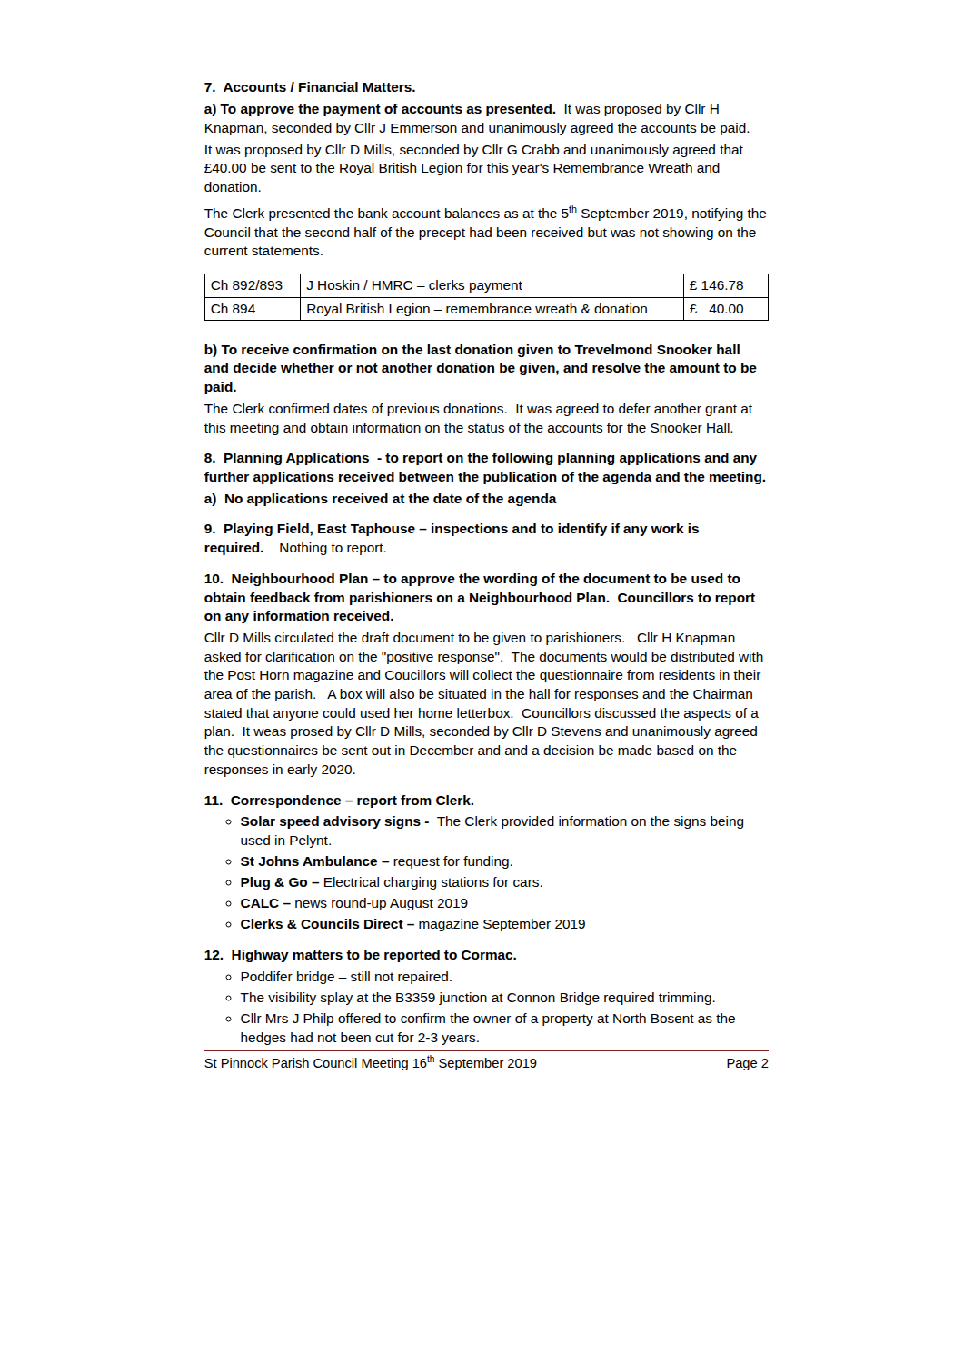7. Accounts / Financial Matters.
a) To approve the payment of accounts as presented. It was proposed by Cllr H Knapman, seconded by Cllr J Emmerson and unanimously agreed the accounts be paid.
It was proposed by Cllr D Mills, seconded by Cllr G Crabb and unanimously agreed that £40.00 be sent to the Royal British Legion for this year's Remembrance Wreath and donation.
The Clerk presented the bank account balances as at the 5th September 2019, notifying the Council that the second half of the precept had been received but was not showing on the current statements.
| Ch 892/893 | J Hoskin / HMRC – clerks payment | £ 146.78 |
| Ch 894 | Royal British Legion – remembrance wreath & donation | £ 40.00 |
b) To receive confirmation on the last donation given to Trevelmond Snooker hall and decide whether or not another donation be given, and resolve the amount to be paid.
The Clerk confirmed dates of previous donations. It was agreed to defer another grant at this meeting and obtain information on the status of the accounts for the Snooker Hall.
8. Planning Applications - to report on the following planning applications and any further applications received between the publication of the agenda and the meeting.
a) No applications received at the date of the agenda
9. Playing Field, East Taphouse – inspections and to identify if any work is required. Nothing to report.
10. Neighbourhood Plan – to approve the wording of the document to be used to obtain feedback from parishioners on a Neighbourhood Plan. Councillors to report on any information received.
Cllr D Mills circulated the draft document to be given to parishioners. Cllr H Knapman asked for clarification on the "positive response". The documents would be distributed with the Post Horn magazine and Coucillors will collect the questionnaire from residents in their area of the parish. A box will also be situated in the hall for responses and the Chairman stated that anyone could used her home letterbox. Councillors discussed the aspects of a plan. It weas prosed by Cllr D Mills, seconded by Cllr D Stevens and unanimously agreed the questionnaires be sent out in December and and a decision be made based on the responses in early 2020.
11. Correspondence – report from Clerk.
Solar speed advisory signs - The Clerk provided information on the signs being used in Pelynt.
St Johns Ambulance – request for funding.
Plug & Go – Electrical charging stations for cars.
CALC – news round-up August 2019
Clerks & Councils Direct – magazine September 2019
12. Highway matters to be reported to Cormac.
Poddifer bridge – still not repaired.
The visibility splay at the B3359 junction at Connon Bridge required trimming.
Cllr Mrs J Philp offered to confirm the owner of a property at North Bosent as the hedges had not been cut for 2-3 years.
St Pinnock Parish Council Meeting 16th September 2019 Page 2